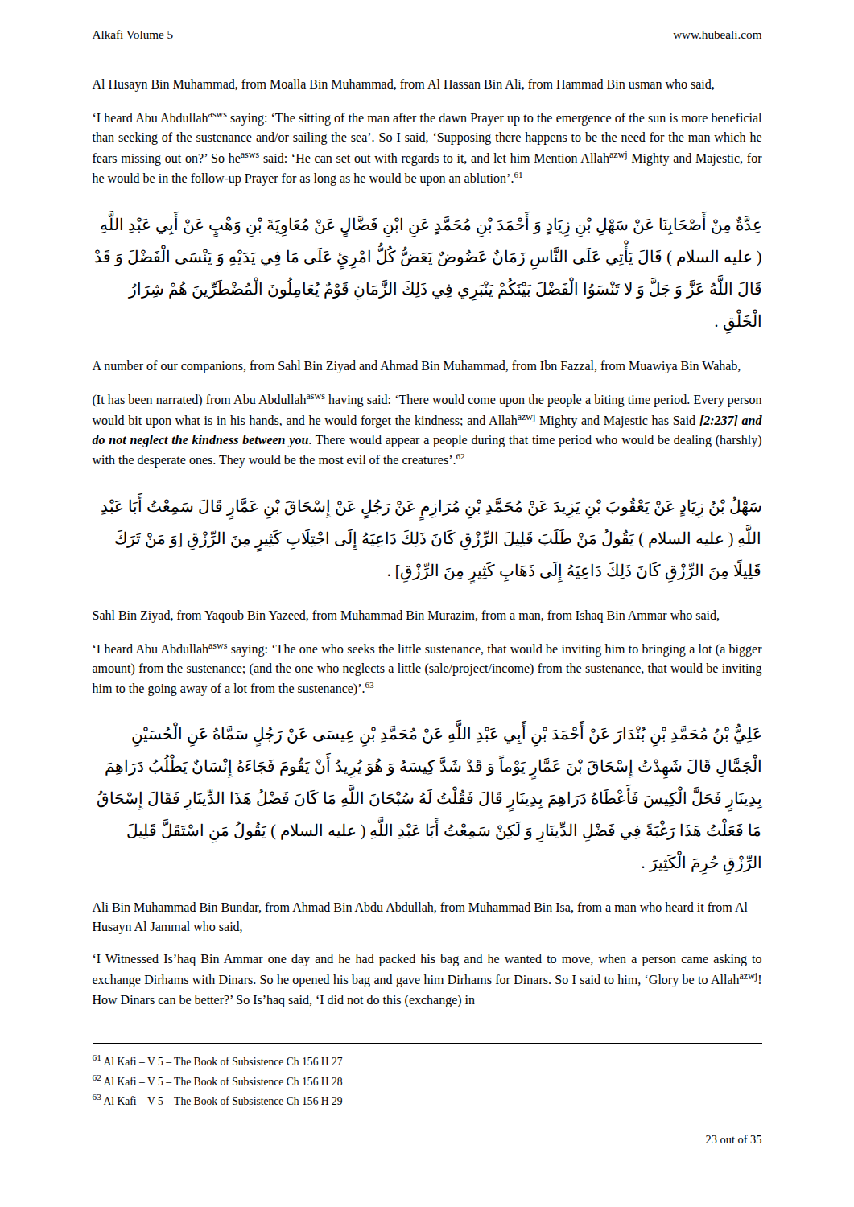Alkafi Volume 5 www.hubeali.com
Al Husayn Bin Muhammad, from Moalla Bin Muhammad, from Al Hassan Bin Ali, from Hammad Bin usman who said,
‘I heard Abu Abdullahasws saying: ‘The sitting of the man after the dawn Prayer up to the emergence of the sun is more beneficial than seeking of the sustenance and/or sailing the sea’. So I said, ‘Supposing there happens to be the need for the man which he fears missing out on?’ So heasws said: ‘He can set out with regards to it, and let him Mention Allahazwj Mighty and Majestic, for he would be in the follow-up Prayer for as long as he would be upon an ablution’.61
عِدَّةٌ مِنْ أَصْحَابِنَا عَنْ سَهْلِ بْنِ زِيَادٍ وَ أَحْمَدَ بْنِ مُحَمَّدٍ عَنِ ابْنِ فَضَّالٍ عَنْ مُعَاوِيَةَ بْنِ وَهْبٍ عَنْ أَبِي عَبْدِ اللَّهِ ( عليه السلام ) قَالَ يَأْتِي عَلَى النَّاسِ زَمَانٌ عَضُوضٌ يَعَضُّ كُلُّ امْرِئٍ عَلَى مَا فِي يَدَيْهِ وَ يَنْسَى الْفَضْلَ وَ قَدْ قَالَ اللَّهُ عَزَّ وَ جَلَّ وَ لا تَنْسَوُا الْفَضْلَ بَيْنَكُمْ يَنْبَرِي فِي ذَلِكَ الزَّمَانِ قَوْمٌ يُعَامِلُونَ الْمُضْطَرِّينَ هُمْ شِرَارُ الْخَلْقِ .
A number of our companions, from Sahl Bin Ziyad and Ahmad Bin Muhammad, from Ibn Fazzal, from Muawiya Bin Wahab,
(It has been narrated) from Abu Abdullahasws having said: ‘There would come upon the people a biting time period. Every person would bit upon what is in his hands, and he would forget the kindness; and Allahazwj Mighty and Majestic has Said [2:237] and do not neglect the kindness between you. There would appear a people during that time period who would be dealing (harshly) with the desperate ones. They would be the most evil of the creatures’.62
سَهْلُ بْنُ زِيَادٍ عَنْ يَعْقُوبَ بْنِ يَزِيدَ عَنْ مُحَمَّدِ بْنِ مُرَازِمٍ عَنْ رَجُلٍ عَنْ إِسْحَاقَ بْنِ عَمَّارٍ قَالَ سَمِعْتُ أَبَا عَبْدِ اللَّهِ ( عليه السلام ) يَقُولُ مَنْ طَلَبَ قَلِيلَ الرِّزْقِ كَانَ ذَلِكَ دَاعِيَهُ إِلَى اجْتِلَابِ كَثِيرٍ مِنَ الرِّزْقِ [وَ مَنْ تَرَكَ قَلِيلًا مِنَ الرِّزْقِ كَانَ ذَلِكَ دَاعِيَهُ إِلَى ذَهَابِ كَثِيرٍ مِنَ الرِّزْقِ] .
Sahl Bin Ziyad, from Yaqoub Bin Yazeed, from Muhammad Bin Murazim, from a man, from Ishaq Bin Ammar who said,
‘I heard Abu Abdullahasws saying: ‘The one who seeks the little sustenance, that would be inviting him to bringing a lot (a bigger amount) from the sustenance; (and the one who neglects a little (sale/project/income) from the sustenance, that would be inviting him to the going away of a lot from the sustenance)’.63
عَلِيُّ بْنُ مُحَمَّدِ بْنِ بُنْدَارَ عَنْ أَحْمَدَ بْنِ أَبِي عَبْدِ اللَّهِ عَنْ مُحَمَّدِ بْنِ عِيسَى عَنْ رَجُلٍ سَمَّاهُ عَنِ الْحُسَيْنِ الْجَمَّالِ قَالَ شَهِدْتُ إِسْحَاقَ بْنَ عَمَّارٍ يَوْماً وَ قَدْ شَدَّ كِيسَهُ وَ هُوَ يُرِيدُ أَنْ يَقُومَ فَجَاءَهُ إِنْسَانٌ يَطْلُبُ دَرَاهِمَ بِدِينَارٍ فَحَلَّ الْكِيسَ فَأَعْطَاهُ دَرَاهِمَ بِدِينَارٍ قَالَ فَقُلْتُ لَهُ سُبْحَانَ اللَّهِ مَا كَانَ فَضْلُ هَذَا الدِّينَارِ فَقَالَ إِسْحَاقُ مَا فَعَلْتُ هَذَا رَغْبَةً فِي فَضْلِ الدِّينَارِ وَ لَكِنْ سَمِعْتُ أَبَا عَبْدِ اللَّهِ ( عليه السلام ) يَقُولُ مَنِ اسْتَقَلَّ قَلِيلَ الرِّزْقِ حُرِمَ الْكَثِيرَ .
Ali Bin Muhammad Bin Bundar, from Ahmad Bin Abdu Abdullah, from Muhammad Bin Isa, from a man who heard it from Al Husayn Al Jammal who said,
‘I Witnessed Is’haq Bin Ammar one day and he had packed his bag and he wanted to move, when a person came asking to exchange Dirhams with Dinars. So he opened his bag and gave him Dirhams for Dinars. So I said to him, ‘Glory be to Allahazwj! How Dinars can be better?’ So Is’haq said, ‘I did not do this (exchange) in
61 Al Kafi – V 5 – The Book of Subsistence Ch 156 H 27
62 Al Kafi – V 5 – The Book of Subsistence Ch 156 H 28
63 Al Kafi – V 5 – The Book of Subsistence Ch 156 H 29
23 out of 35